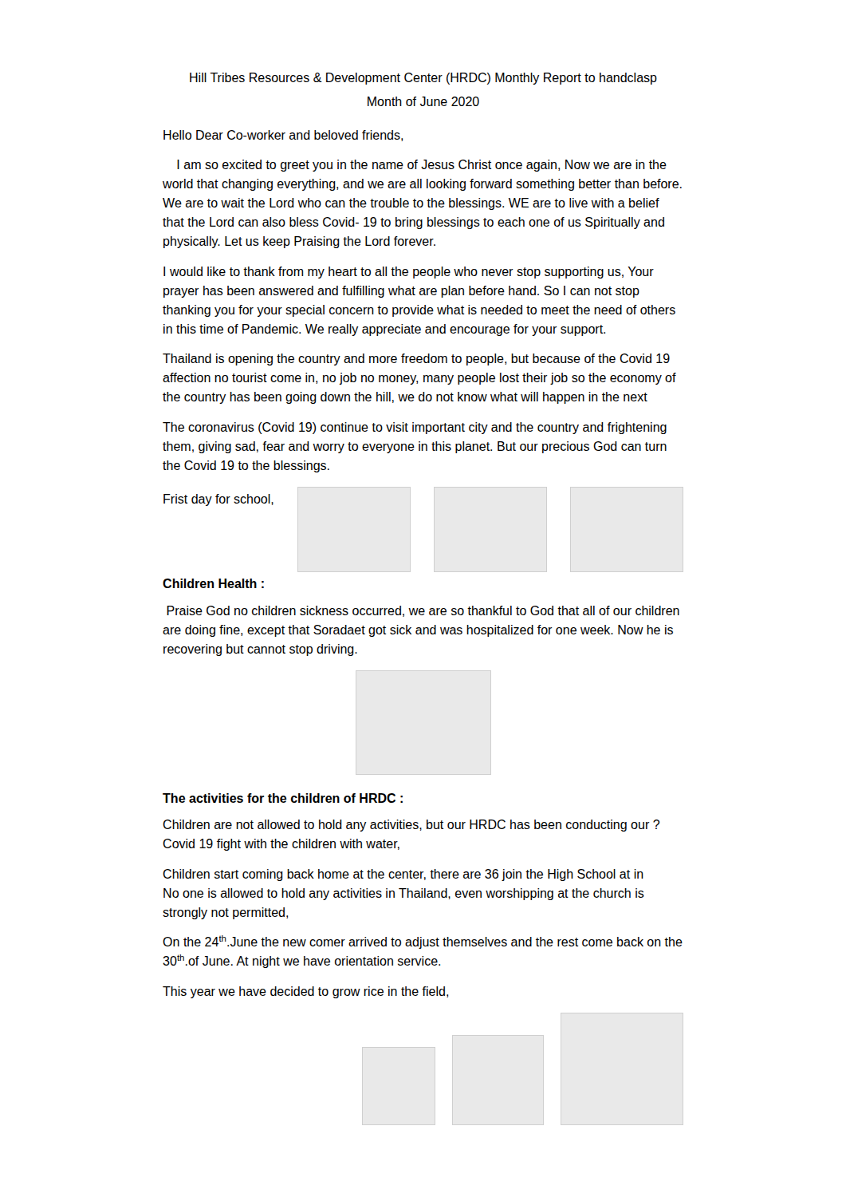Hill Tribes Resources & Development Center (HRDC) Monthly Report to handclasp
Month of June 2020
Hello Dear Co-worker and beloved friends,
I am so excited to greet you in the name of Jesus Christ once again, Now we are in the world that changing everything, and we are all looking forward something better than before. We are to wait the Lord who can the trouble to the blessings. WE are to live with a belief that the Lord can also bless Covid- 19 to bring blessings to each one of us Spiritually and physically. Let us keep Praising the Lord forever.
I would like to thank from my heart to all the people who never stop supporting us, Your prayer has been answered and fulfilling what are plan before hand. So I can not stop thanking you for your special concern to provide what is needed to meet the need of others in this time of Pandemic. We really appreciate and encourage for your support.
Thailand is opening the country and more freedom to people, but because of the Covid 19 affection no tourist come in, no job no money, many people lost their job so the economy of the country has been going down the hill, we do not know what will happen in the next
The coronavirus (Covid 19) continue to visit important city and the country and frightening them, giving sad, fear and worry to everyone in this planet. But our precious God can turn the Covid 19 to the blessings.
Frist day for school,
Children Health :
Praise God no children sickness occurred, we are so thankful to God that all of our children are doing fine, except that Soradaet got sick and was hospitalized for one week. Now he is recovering but cannot stop driving.
The activities for the children of HRDC :
Children are not allowed to hold any activities, but our HRDC has been conducting our ?Covid 19 fight with the children with water,
Children start coming back home at the center, there are 36 join the High School at in
No one is allowed to hold any activities in Thailand, even worshipping at the church is strongly not permitted,
On the 24th.June the new comer arrived to adjust themselves and the rest come back on the 30th.of June. At night we have orientation service.
This year we have decided to grow rice in the field,